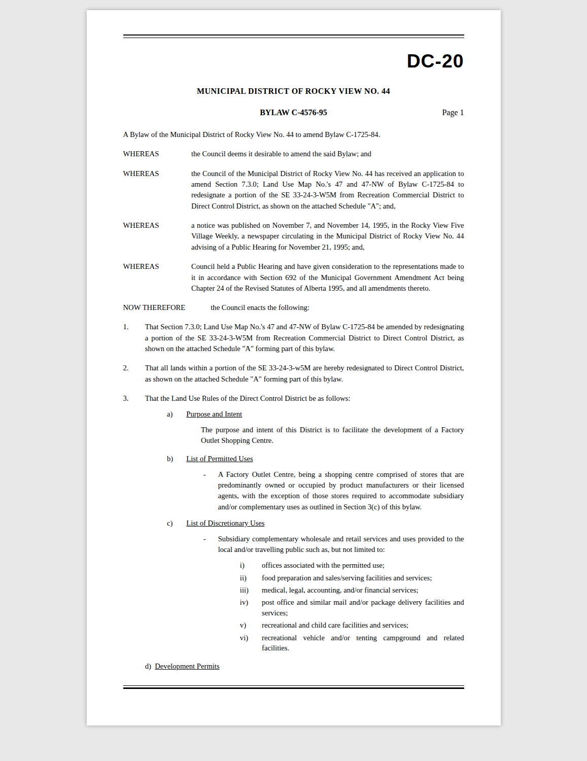DC-20
MUNICIPAL DISTRICT OF ROCKY VIEW NO. 44
BYLAW C-4576-95 Page 1
A Bylaw of the Municipal District of Rocky View No. 44 to amend Bylaw C-1725-84.
WHEREAS
the Council deems it desirable to amend the said Bylaw; and
WHEREAS
the Council of the Municipal District of Rocky View No. 44 has received an application to amend Section 7.3.0; Land Use Map No.'s 47 and 47-NW of Bylaw C-1725-84 to redesignate a portion of the SE 33-24-3-W5M from Recreation Commercial District to Direct Control District, as shown on the attached Schedule "A"; and,
WHEREAS
a notice was published on November 7, and November 14, 1995, in the Rocky View Five Village Weekly, a newspaper circulating in the Municipal District of Rocky View No. 44 advising of a Public Hearing for November 21, 1995; and,
WHEREAS
Council held a Public Hearing and have given consideration to the representations made to it in accordance with Section 692 of the Municipal Government Amendment Act being Chapter 24 of the Revised Statutes of Alberta 1995, and all amendments thereto.
NOW THEREFORE
the Council enacts the following:
That Section 7.3.0; Land Use Map No.'s 47 and 47-NW of Bylaw C-1725-84 be amended by redesignating a portion of the SE 33-24-3-W5M from Recreation Commercial District to Direct Control District, as shown on the attached Schedule "A" forming part of this bylaw.
That all lands within a portion of the SE 33-24-3-w5M are hereby redesignated to Direct Control District, as shown on the attached Schedule "A" forming part of this bylaw.
That the Land Use Rules of the Direct Control District be as follows:
Purpose and Intent
The purpose and intent of this District is to facilitate the development of a Factory Outlet Shopping Centre.
List of Permitted Uses
A Factory Outlet Centre, being a shopping centre comprised of stores that are predominantly owned or occupied by product manufacturers or their licensed agents, with the exception of those stores required to accommodate subsidiary and/or complementary uses as outlined in Section 3(c) of this bylaw.
List of Discretionary Uses
Subsidiary complementary wholesale and retail services and uses provided to the local and/or travelling public such as, but not limited to:
offices associated with the permitted use;
food preparation and sales/serving facilities and services;
medical, legal, accounting, and/or financial services;
post office and similar mail and/or package delivery facilities and services;
recreational and child care facilities and services;
recreational vehicle and/or tenting campground and related facilities.
d) Development Permits